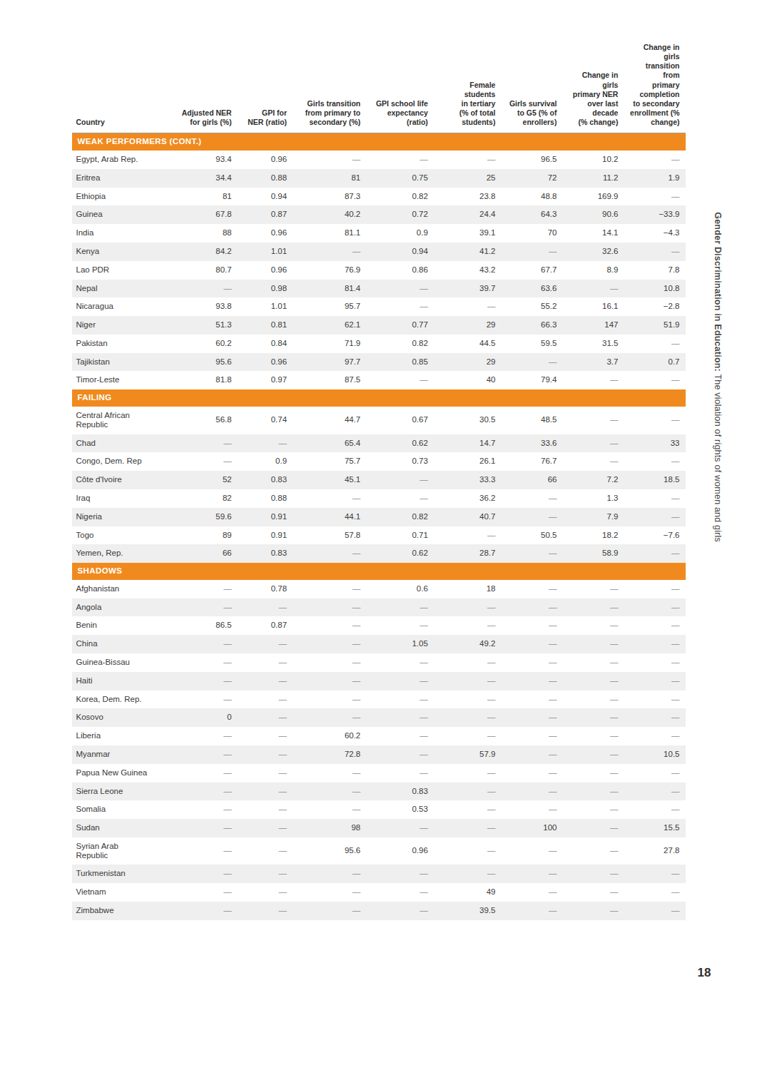| Country | Adjusted NER for girls (%) | GPI for NER (ratio) | Girls transition from primary to secondary (%) | GPI school life expectancy (ratio) | Female students in tertiary (% of total students) | Girls survival to G5 (% of enrollers) | Change in girls primary NER over last decade (% change) | Change in girls transition from primary completion to secondary enrollment (% change) |
| --- | --- | --- | --- | --- | --- | --- | --- | --- |
| Weak performers (cont.) |
| Egypt, Arab Rep. | 93.4 | 0.96 | — | — | — | 96.5 | 10.2 | — |
| Eritrea | 34.4 | 0.88 | 81 | 0.75 | 25 | 72 | 11.2 | 1.9 |
| Ethiopia | 81 | 0.94 | 87.3 | 0.82 | 23.8 | 48.8 | 169.9 | — |
| Guinea | 67.8 | 0.87 | 40.2 | 0.72 | 24.4 | 64.3 | 90.6 | −33.9 |
| India | 88 | 0.96 | 81.1 | 0.9 | 39.1 | 70 | 14.1 | −4.3 |
| Kenya | 84.2 | 1.01 | — | 0.94 | 41.2 | — | 32.6 | — |
| Lao PDR | 80.7 | 0.96 | 76.9 | 0.86 | 43.2 | 67.7 | 8.9 | 7.8 |
| Nepal | — | 0.98 | 81.4 | — | 39.7 | 63.6 | — | 10.8 |
| Nicaragua | 93.8 | 1.01 | 95.7 | — | — | 55.2 | 16.1 | −2.8 |
| Niger | 51.3 | 0.81 | 62.1 | 0.77 | 29 | 66.3 | 147 | 51.9 |
| Pakistan | 60.2 | 0.84 | 71.9 | 0.82 | 44.5 | 59.5 | 31.5 | — |
| Tajikistan | 95.6 | 0.96 | 97.7 | 0.85 | 29 | — | 3.7 | 0.7 |
| Timor-Leste | 81.8 | 0.97 | 87.5 | — | 40 | 79.4 | — | — |
| Failing |
| Central African Republic | 56.8 | 0.74 | 44.7 | 0.67 | 30.5 | 48.5 | — | — |
| Chad | — | — | 65.4 | 0.62 | 14.7 | 33.6 | — | 33 |
| Congo, Dem. Rep | — | 0.9 | 75.7 | 0.73 | 26.1 | 76.7 | — | — |
| Côte d'Ivoire | 52 | 0.83 | 45.1 | — | 33.3 | 66 | 7.2 | 18.5 |
| Iraq | 82 | 0.88 | — | — | 36.2 | — | 1.3 | — |
| Nigeria | 59.6 | 0.91 | 44.1 | 0.82 | 40.7 | — | 7.9 | — |
| Togo | 89 | 0.91 | 57.8 | 0.71 | — | 50.5 | 18.2 | −7.6 |
| Yemen, Rep. | 66 | 0.83 | — | 0.62 | 28.7 | — | 58.9 | — |
| Shadows |
| Afghanistan | — | 0.78 | — | 0.6 | 18 | — | — | — |
| Angola | — | — | — | — | — | — | — | — |
| Benin | 86.5 | 0.87 | — | — | — | — | — | — |
| China | — | — | — | 1.05 | 49.2 | — | — | — |
| Guinea-Bissau | — | — | — | — | — | — | — | — |
| Haiti | — | — | — | — | — | — | — | — |
| Korea, Dem. Rep. | — | — | — | — | — | — | — | — |
| Kosovo | 0 | — | — | — | — | — | — | — |
| Liberia | — | — | 60.2 | — | — | — | — | — |
| Myanmar | — | — | 72.8 | — | 57.9 | — | — | 10.5 |
| Papua New Guinea | — | — | — | — | — | — | — | — |
| Sierra Leone | — | — | — | 0.83 | — | — | — | — |
| Somalia | — | — | — | 0.53 | — | — | — | — |
| Sudan | — | — | 98 | — | — | 100 | — | 15.5 |
| Syrian Arab Republic | — | — | 95.6 | 0.96 | — | — | — | 27.8 |
| Turkmenistan | — | — | — | — | — | — | — | — |
| Vietnam | — | — | — | — | 49 | — | — | — |
| Zimbabwe | — | — | — | — | 39.5 | — | — | — |
Gender Discrimination in Education: The violation of rights of women and girls
18